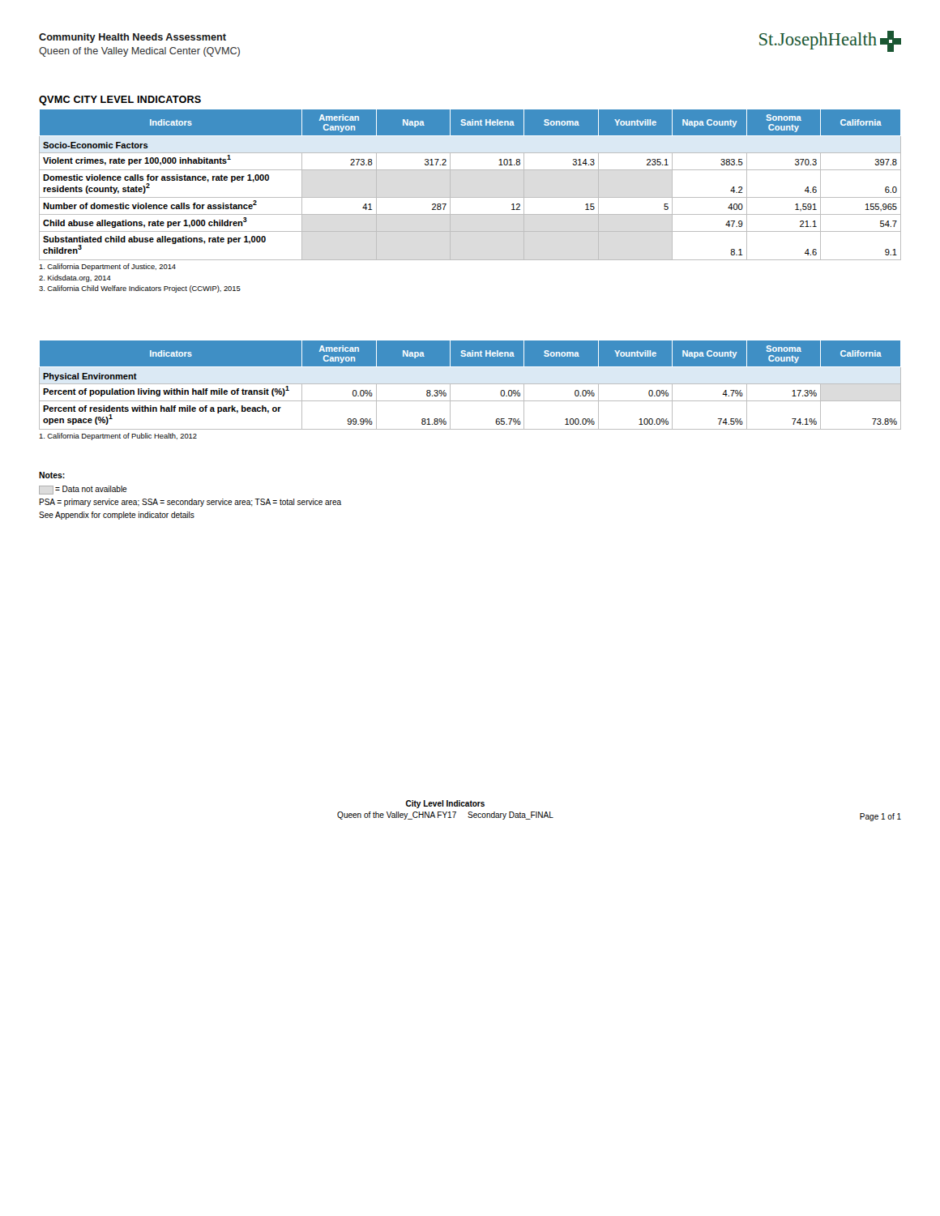Community Health Needs Assessment
Queen of the Valley Medical Center (QVMC)
St.JosephHealth
QVMC CITY LEVEL INDICATORS
| Indicators | American Canyon | Napa | Saint Helena | Sonoma | Yountville | Napa County | Sonoma County | California |
| --- | --- | --- | --- | --- | --- | --- | --- | --- |
| Socio-Economic Factors |
| Violent crimes, rate per 100,000 inhabitants 1 | 273.8 | 317.2 | 101.8 | 314.3 | 235.1 | 383.5 | 370.3 | 397.8 |
| Domestic violence calls for assistance, rate per 1,000 residents (county, state) 2 | | | | | | 4.2 | 4.6 | 6.0 |
| Number of domestic violence calls for assistance 2 | 41 | 287 | 12 | 15 | 5 | 400 | 1,591 | 155,965 |
| Child abuse allegations, rate per 1,000 children 3 | | | | | | 47.9 | 21.1 | 54.7 |
| Substantiated child abuse allegations, rate per 1,000 children 3 | | | | | | 8.1 | 4.6 | 9.1 |
1. California Department of Justice, 2014
2. Kidsdata.org, 2014
3. California Child Welfare Indicators Project (CCWIP), 2015
| Indicators | American Canyon | Napa | Saint Helena | Sonoma | Yountville | Napa County | Sonoma County | California |
| --- | --- | --- | --- | --- | --- | --- | --- | --- |
| Physical Environment |
| Percent of population living within half mile of transit (%) 1 | 0.0% | 8.3% | 0.0% | 0.0% | 0.0% | 4.7% | 17.3% | |
| Percent of residents within half mile of a park, beach, or open space (%) 1 | 99.9% | 81.8% | 65.7% | 100.0% | 100.0% | 74.5% | 74.1% | 73.8% |
1. California Department of Public Health, 2012
Notes:
= Data not available
PSA = primary service area; SSA = secondary service area; TSA = total service area
See Appendix for complete indicator details
City Level Indicators
Queen of the Valley_CHNA FY17 Secondary Data_FINAL
Page 1 of 1